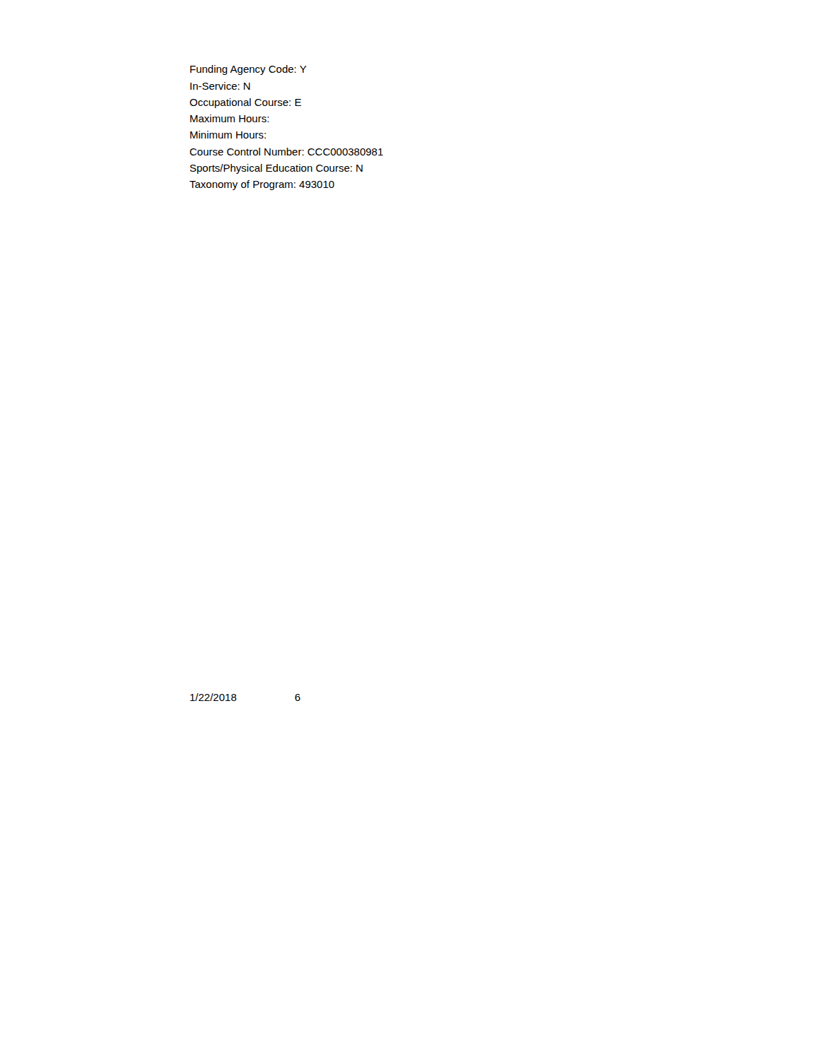Funding Agency Code: Y
In-Service: N
Occupational Course: E
Maximum Hours:
Minimum Hours:
Course Control Number: CCC000380981
Sports/Physical Education Course: N
Taxonomy of Program: 493010
1/22/2018 6